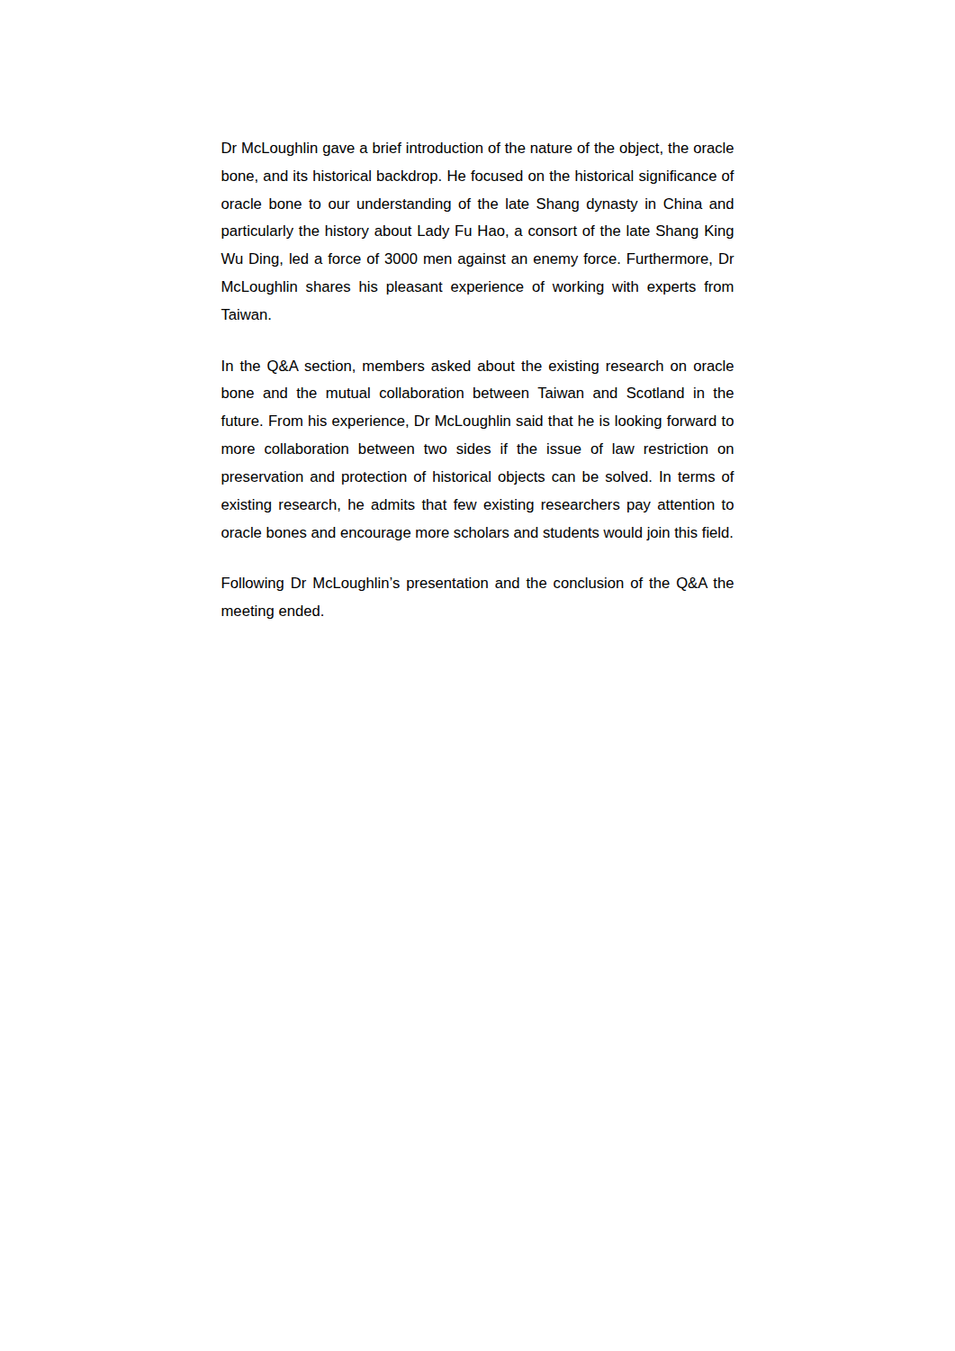Dr McLoughlin gave a brief introduction of the nature of the object, the oracle bone, and its historical backdrop. He focused on the historical significance of oracle bone to our understanding of the late Shang dynasty in China and particularly the history about Lady Fu Hao, a consort of the late Shang King Wu Ding, led a force of 3000 men against an enemy force. Furthermore, Dr McLoughlin shares his pleasant experience of working with experts from Taiwan.
In the Q&A section, members asked about the existing research on oracle bone and the mutual collaboration between Taiwan and Scotland in the future. From his experience, Dr McLoughlin said that he is looking forward to more collaboration between two sides if the issue of law restriction on preservation and protection of historical objects can be solved. In terms of existing research, he admits that few existing researchers pay attention to oracle bones and encourage more scholars and students would join this field.
Following Dr McLoughlin’s presentation and the conclusion of the Q&A the meeting ended.